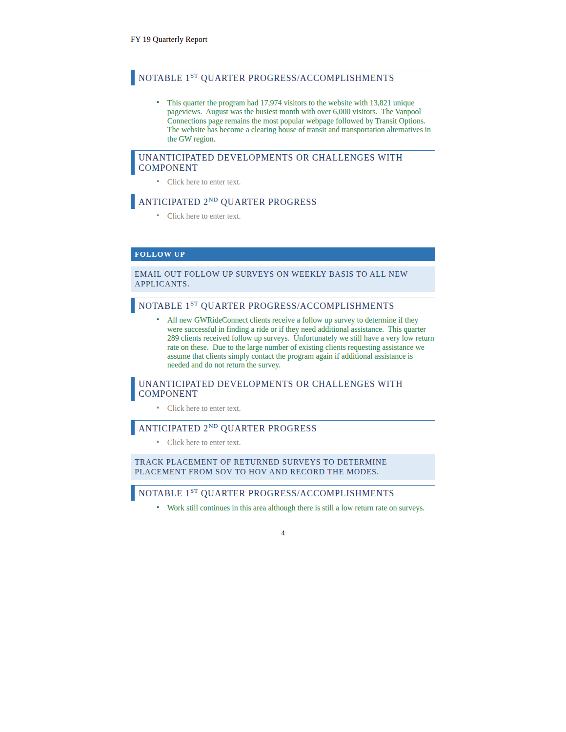FY 19 Quarterly Report
Notable 1st Quarter Progress/Accomplishments
This quarter the program had 17,974 visitors to the website with 13,821 unique pageviews. August was the busiest month with over 6,000 visitors. The Vanpool Connections page remains the most popular webpage followed by Transit Options. The website has become a clearing house of transit and transportation alternatives in the GW region.
Unanticipated Developments or Challenges with Component
Click here to enter text.
Anticipated 2nd Quarter Progress
Click here to enter text.
Follow Up
Email out follow up surveys on weekly basis to all new applicants.
Notable 1st Quarter Progress/Accomplishments
All new GWRideConnect clients receive a follow up survey to determine if they were successful in finding a ride or if they need additional assistance. This quarter 289 clients received follow up surveys. Unfortunately we still have a very low return rate on these. Due to the large number of existing clients requesting assistance we assume that clients simply contact the program again if additional assistance is needed and do not return the survey.
Unanticipated Developments or Challenges with Component
Click here to enter text.
Anticipated 2nd Quarter Progress
Click here to enter text.
Track placement of returned surveys to determine placement from SOV to HOV and record the modes.
Notable 1st Quarter Progress/Accomplishments
Work still continues in this area although there is still a low return rate on surveys.
4